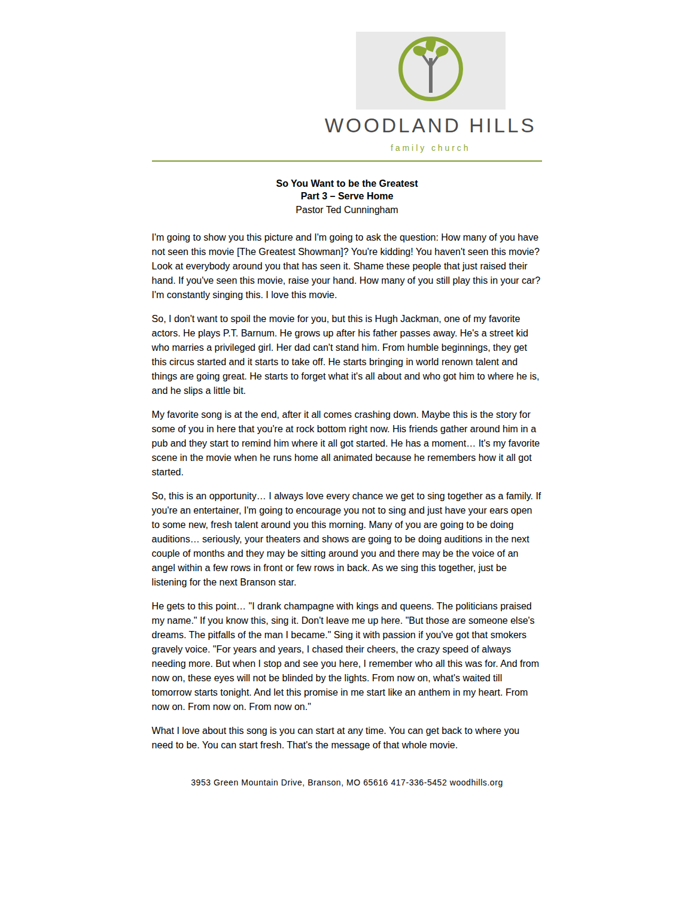WOODLAND HILLS
family church
So You Want to be the Greatest
Part 3 – Serve Home
Pastor Ted Cunningham
I'm going to show you this picture and I'm going to ask the question: How many of you have not seen this movie [The Greatest Showman]? You're kidding! You haven't seen this movie? Look at everybody around you that has seen it. Shame these people that just raised their hand. If you've seen this movie, raise your hand. How many of you still play this in your car? I'm constantly singing this. I love this movie.
So, I don't want to spoil the movie for you, but this is Hugh Jackman, one of my favorite actors. He plays P.T. Barnum. He grows up after his father passes away. He's a street kid who marries a privileged girl. Her dad can't stand him. From humble beginnings, they get this circus started and it starts to take off. He starts bringing in world renown talent and things are going great. He starts to forget what it's all about and who got him to where he is, and he slips a little bit.
My favorite song is at the end, after it all comes crashing down. Maybe this is the story for some of you in here that you're at rock bottom right now. His friends gather around him in a pub and they start to remind him where it all got started. He has a moment… It's my favorite scene in the movie when he runs home all animated because he remembers how it all got started.
So, this is an opportunity… I always love every chance we get to sing together as a family. If you're an entertainer, I'm going to encourage you not to sing and just have your ears open to some new, fresh talent around you this morning. Many of you are going to be doing auditions… seriously, your theaters and shows are going to be doing auditions in the next couple of months and they may be sitting around you and there may be the voice of an angel within a few rows in front or few rows in back. As we sing this together, just be listening for the next Branson star.
He gets to this point… "I drank champagne with kings and queens. The politicians praised my name." If you know this, sing it. Don't leave me up here. "But those are someone else's dreams. The pitfalls of the man I became." Sing it with passion if you've got that smokers gravely voice. "For years and years, I chased their cheers, the crazy speed of always needing more. But when I stop and see you here, I remember who all this was for. And from now on, these eyes will not be blinded by the lights. From now on, what's waited till tomorrow starts tonight. And let this promise in me start like an anthem in my heart. From now on. From now on. From now on."
What I love about this song is you can start at any time. You can get back to where you need to be. You can start fresh. That's the message of that whole movie.
3953 Green Mountain Drive, Branson, MO 65616 417-336-5452 woodhills.org